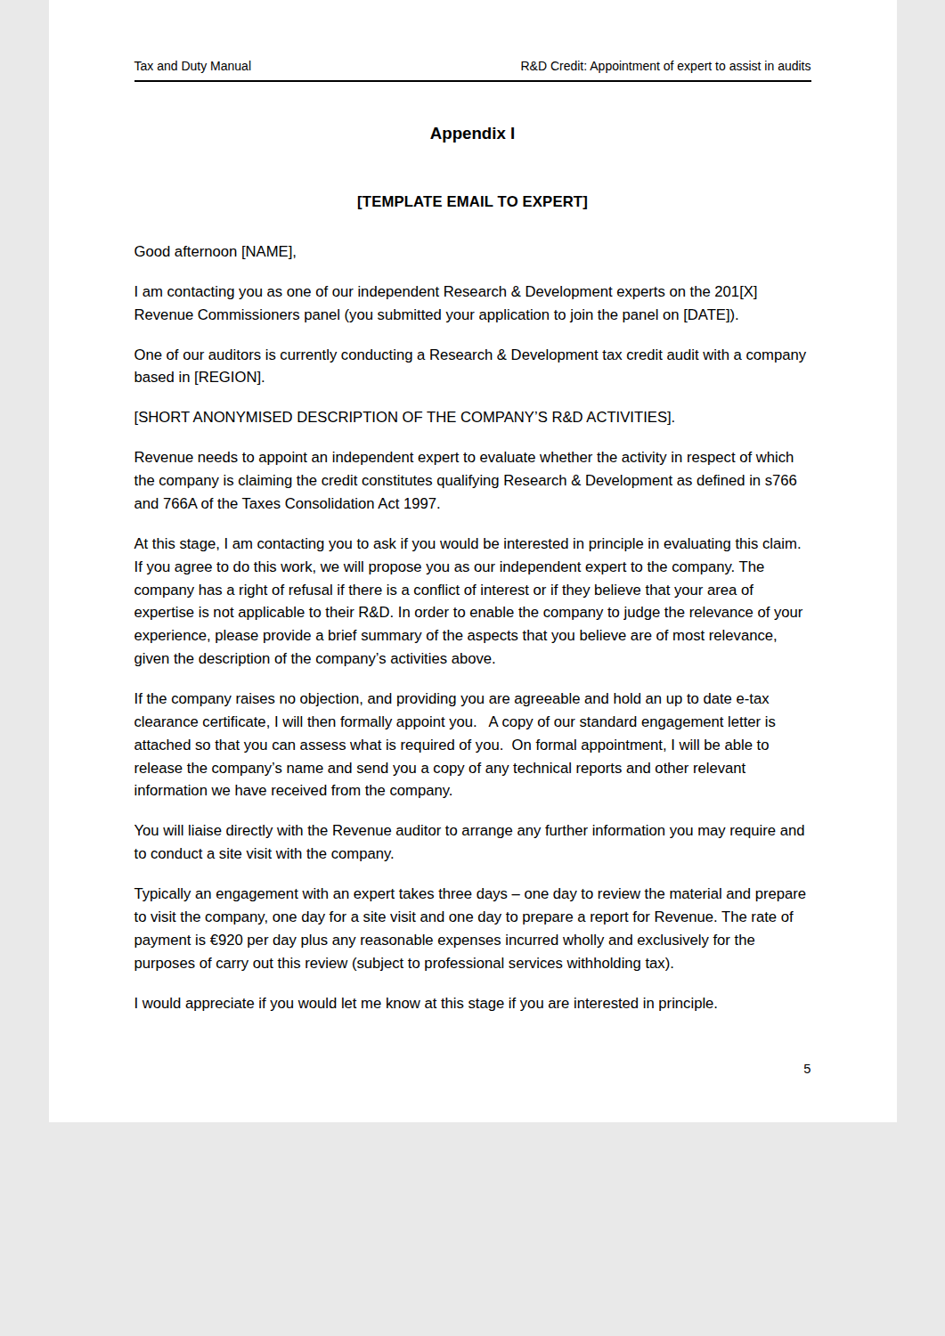Tax and Duty Manual R&D Credit: Appointment of expert to assist in audits
Appendix I
[TEMPLATE EMAIL TO EXPERT]
Good afternoon [NAME],
I am contacting you as one of our independent Research & Development experts on the 201[X] Revenue Commissioners panel (you submitted your application to join the panel on [DATE]).
One of our auditors is currently conducting a Research & Development tax credit audit with a company based in [REGION].
[SHORT ANONYMISED DESCRIPTION OF THE COMPANY’S R&D ACTIVITIES].
Revenue needs to appoint an independent expert to evaluate whether the activity in respect of which the company is claiming the credit constitutes qualifying Research & Development as defined in s766 and 766A of the Taxes Consolidation Act 1997.
At this stage, I am contacting you to ask if you would be interested in principle in evaluating this claim. If you agree to do this work, we will propose you as our independent expert to the company. The company has a right of refusal if there is a conflict of interest or if they believe that your area of expertise is not applicable to their R&D. In order to enable the company to judge the relevance of your experience, please provide a brief summary of the aspects that you believe are of most relevance, given the description of the company’s activities above.
If the company raises no objection, and providing you are agreeable and hold an up to date e-tax clearance certificate, I will then formally appoint you. A copy of our standard engagement letter is attached so that you can assess what is required of you. On formal appointment, I will be able to release the company’s name and send you a copy of any technical reports and other relevant information we have received from the company.
You will liaise directly with the Revenue auditor to arrange any further information you may require and to conduct a site visit with the company.
Typically an engagement with an expert takes three days – one day to review the material and prepare to visit the company, one day for a site visit and one day to prepare a report for Revenue. The rate of payment is €920 per day plus any reasonable expenses incurred wholly and exclusively for the purposes of carry out this review (subject to professional services withholding tax).
I would appreciate if you would let me know at this stage if you are interested in principle.
5